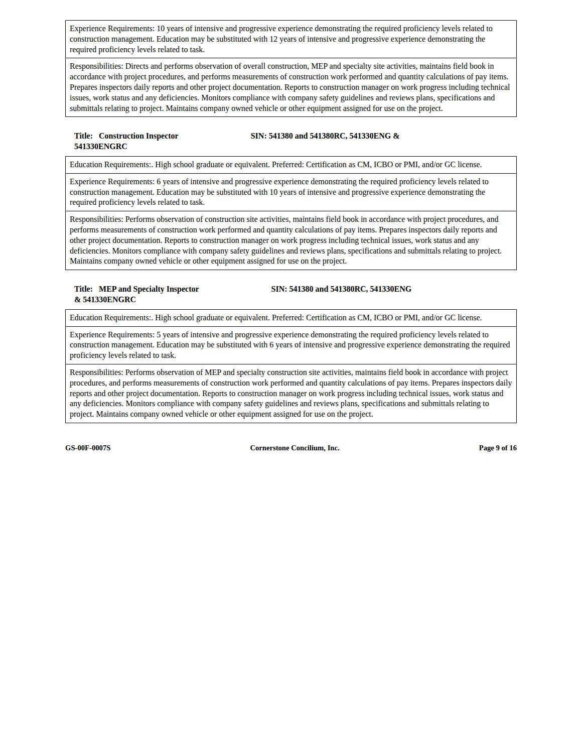| Experience Requirements: 10 years of intensive and progressive experience demonstrating the required proficiency levels related to construction management. Education may be substituted with 12 years of intensive and progressive experience demonstrating the required proficiency levels related to task. |
| Responsibilities: Directs and performs observation of overall construction, MEP and specialty site activities, maintains field book in accordance with project procedures, and performs measurements of construction work performed and quantity calculations of pay items. Prepares inspectors daily reports and other project documentation. Reports to construction manager on work progress including technical issues, work status and any deficiencies. Monitors compliance with company safety guidelines and reviews plans, specifications and submittals relating to project. Maintains company owned vehicle or other equipment assigned for use on the project. |
Title: Construction Inspector SIN: 541380 and 541380RC, 541330ENG & 541330ENGRC
| Education Requirements:. High school graduate or equivalent. Preferred: Certification as CM, ICBO or PMI, and/or GC license. |
| Experience Requirements: 6 years of intensive and progressive experience demonstrating the required proficiency levels related to construction management. Education may be substituted with 10 years of intensive and progressive experience demonstrating the required proficiency levels related to task. |
| Responsibilities: Performs observation of construction site activities, maintains field book in accordance with project procedures, and performs measurements of construction work performed and quantity calculations of pay items. Prepares inspectors daily reports and other project documentation. Reports to construction manager on work progress including technical issues, work status and any deficiencies. Monitors compliance with company safety guidelines and reviews plans, specifications and submittals relating to project. Maintains company owned vehicle or other equipment assigned for use on the project. |
Title: MEP and Specialty Inspector SIN: 541380 and 541380RC, 541330ENG & 541330ENGRC
| Education Requirements:. High school graduate or equivalent. Preferred: Certification as CM, ICBO or PMI, and/or GC license. |
| Experience Requirements: 5 years of intensive and progressive experience demonstrating the required proficiency levels related to construction management. Education may be substituted with 6 years of intensive and progressive experience demonstrating the required proficiency levels related to task. |
| Responsibilities: Performs observation of MEP and specialty construction site activities, maintains field book in accordance with project procedures, and performs measurements of construction work performed and quantity calculations of pay items. Prepares inspectors daily reports and other project documentation. Reports to construction manager on work progress including technical issues, work status and any deficiencies. Monitors compliance with company safety guidelines and reviews plans, specifications and submittals relating to project. Maintains company owned vehicle or other equipment assigned for use on the project. |
GS-00F-0007S
Cornerstone Concilium, Inc.
Page 9 of 16